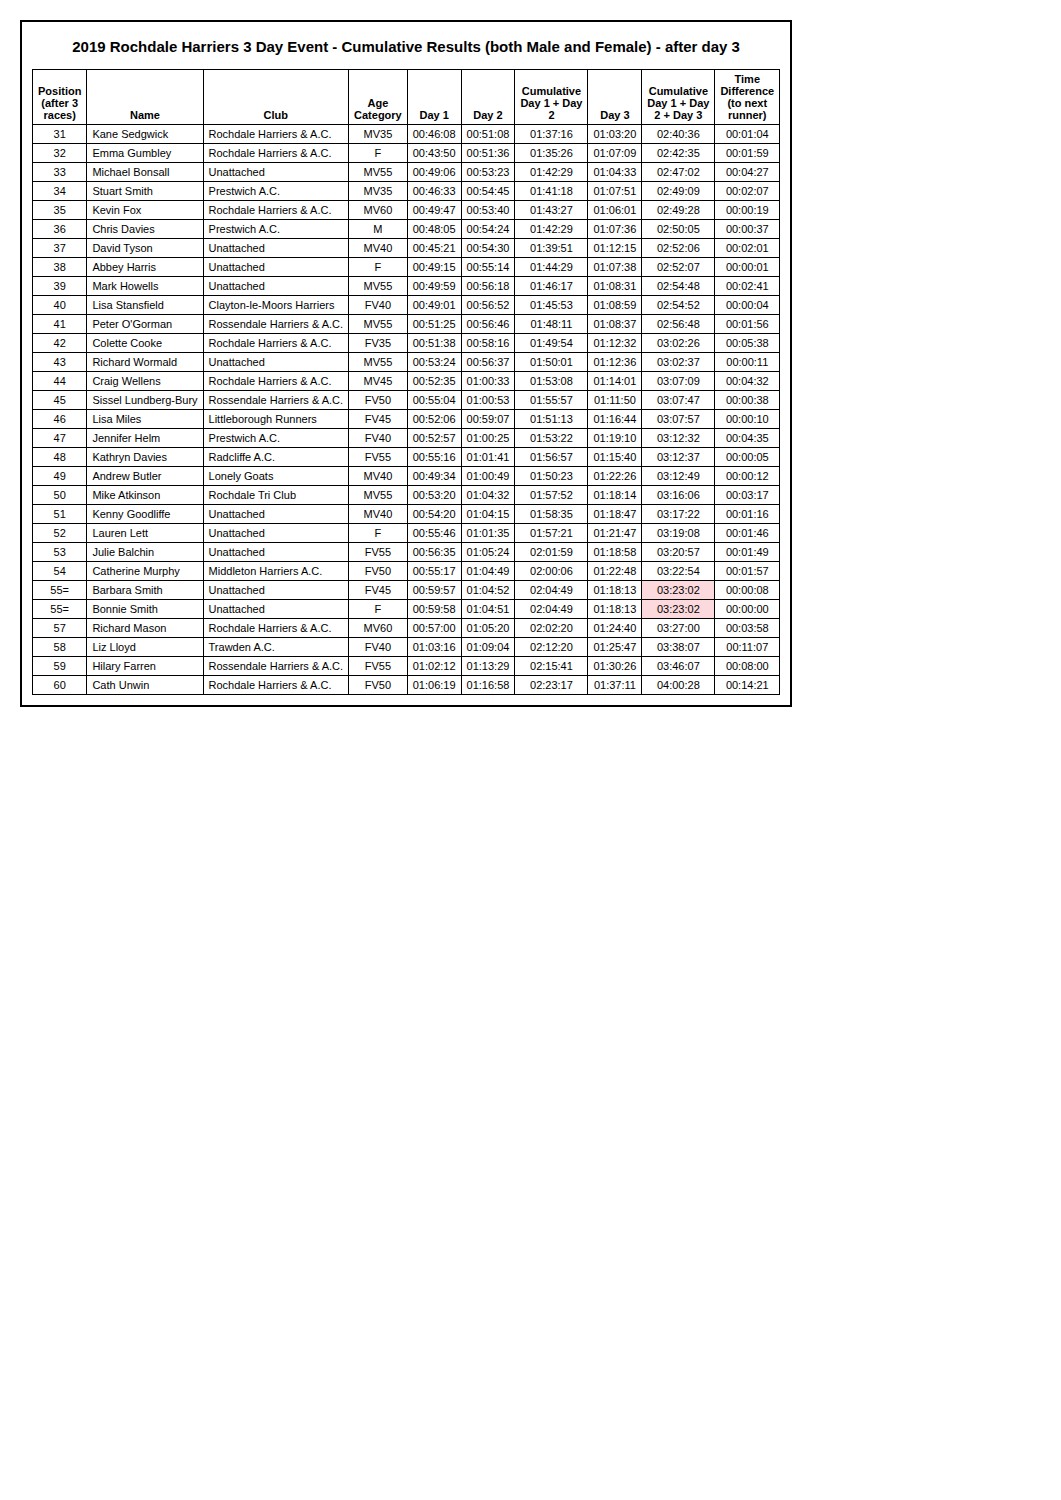2019 Rochdale Harriers 3 Day Event - Cumulative Results (both Male and Female) - after day 3
| Position (after 3 races) | Name | Club | Age Category | Day 1 | Day 2 | Cumulative Day 1 + Day 2 | Day 3 | Cumulative Day 1 + Day 2 + Day 3 | Time Difference (to next runner) |
| --- | --- | --- | --- | --- | --- | --- | --- | --- | --- |
| 31 | Kane Sedgwick | Rochdale Harriers & A.C. | MV35 | 00:46:08 | 00:51:08 | 01:37:16 | 01:03:20 | 02:40:36 | 00:01:04 |
| 32 | Emma Gumbley | Rochdale Harriers & A.C. | F | 00:43:50 | 00:51:36 | 01:35:26 | 01:07:09 | 02:42:35 | 00:01:59 |
| 33 | Michael Bonsall | Unattached | MV55 | 00:49:06 | 00:53:23 | 01:42:29 | 01:04:33 | 02:47:02 | 00:04:27 |
| 34 | Stuart Smith | Prestwich A.C. | MV35 | 00:46:33 | 00:54:45 | 01:41:18 | 01:07:51 | 02:49:09 | 00:02:07 |
| 35 | Kevin Fox | Rochdale Harriers & A.C. | MV60 | 00:49:47 | 00:53:40 | 01:43:27 | 01:06:01 | 02:49:28 | 00:00:19 |
| 36 | Chris Davies | Prestwich A.C. | M | 00:48:05 | 00:54:24 | 01:42:29 | 01:07:36 | 02:50:05 | 00:00:37 |
| 37 | David Tyson | Unattached | MV40 | 00:45:21 | 00:54:30 | 01:39:51 | 01:12:15 | 02:52:06 | 00:02:01 |
| 38 | Abbey Harris | Unattached | F | 00:49:15 | 00:55:14 | 01:44:29 | 01:07:38 | 02:52:07 | 00:00:01 |
| 39 | Mark Howells | Unattached | MV55 | 00:49:59 | 00:56:18 | 01:46:17 | 01:08:31 | 02:54:48 | 00:02:41 |
| 40 | Lisa Stansfield | Clayton-le-Moors Harriers | FV40 | 00:49:01 | 00:56:52 | 01:45:53 | 01:08:59 | 02:54:52 | 00:00:04 |
| 41 | Peter O'Gorman | Rossendale Harriers & A.C. | MV55 | 00:51:25 | 00:56:46 | 01:48:11 | 01:08:37 | 02:56:48 | 00:01:56 |
| 42 | Colette Cooke | Rochdale Harriers & A.C. | FV35 | 00:51:38 | 00:58:16 | 01:49:54 | 01:12:32 | 03:02:26 | 00:05:38 |
| 43 | Richard Wormald | Unattached | MV55 | 00:53:24 | 00:56:37 | 01:50:01 | 01:12:36 | 03:02:37 | 00:00:11 |
| 44 | Craig Wellens | Rochdale Harriers & A.C. | MV45 | 00:52:35 | 01:00:33 | 01:53:08 | 01:14:01 | 03:07:09 | 00:04:32 |
| 45 | Sissel Lundberg-Bury | Rossendale Harriers & A.C. | FV50 | 00:55:04 | 01:00:53 | 01:55:57 | 01:11:50 | 03:07:47 | 00:00:38 |
| 46 | Lisa Miles | Littleborough Runners | FV45 | 00:52:06 | 00:59:07 | 01:51:13 | 01:16:44 | 03:07:57 | 00:00:10 |
| 47 | Jennifer Helm | Prestwich A.C. | FV40 | 00:52:57 | 01:00:25 | 01:53:22 | 01:19:10 | 03:12:32 | 00:04:35 |
| 48 | Kathryn Davies | Radcliffe A.C. | FV55 | 00:55:16 | 01:01:41 | 01:56:57 | 01:15:40 | 03:12:37 | 00:00:05 |
| 49 | Andrew Butler | Lonely Goats | MV40 | 00:49:34 | 01:00:49 | 01:50:23 | 01:22:26 | 03:12:49 | 00:00:12 |
| 50 | Mike Atkinson | Rochdale Tri Club | MV55 | 00:53:20 | 01:04:32 | 01:57:52 | 01:18:14 | 03:16:06 | 00:03:17 |
| 51 | Kenny Goodliffe | Unattached | MV40 | 00:54:20 | 01:04:15 | 01:58:35 | 01:18:47 | 03:17:22 | 00:01:16 |
| 52 | Lauren Lett | Unattached | F | 00:55:46 | 01:01:35 | 01:57:21 | 01:21:47 | 03:19:08 | 00:01:46 |
| 53 | Julie Balchin | Unattached | FV55 | 00:56:35 | 01:05:24 | 02:01:59 | 01:18:58 | 03:20:57 | 00:01:49 |
| 54 | Catherine Murphy | Middleton Harriers A.C. | FV50 | 00:55:17 | 01:04:49 | 02:00:06 | 01:22:48 | 03:22:54 | 00:01:57 |
| 55= | Barbara Smith | Unattached | FV45 | 00:59:57 | 01:04:52 | 02:04:49 | 01:18:13 | 03:23:02 | 00:00:08 |
| 55= | Bonnie Smith | Unattached | F | 00:59:58 | 01:04:51 | 02:04:49 | 01:18:13 | 03:23:02 | 00:00:00 |
| 57 | Richard Mason | Rochdale Harriers & A.C. | MV60 | 00:57:00 | 01:05:20 | 02:02:20 | 01:24:40 | 03:27:00 | 00:03:58 |
| 58 | Liz Lloyd | Trawden A.C. | FV40 | 01:03:16 | 01:09:04 | 02:12:20 | 01:25:47 | 03:38:07 | 00:11:07 |
| 59 | Hilary Farren | Rossendale Harriers & A.C. | FV55 | 01:02:12 | 01:13:29 | 02:15:41 | 01:30:26 | 03:46:07 | 00:08:00 |
| 60 | Cath Unwin | Rochdale Harriers & A.C. | FV50 | 01:06:19 | 01:16:58 | 02:23:17 | 01:37:11 | 04:00:28 | 00:14:21 |